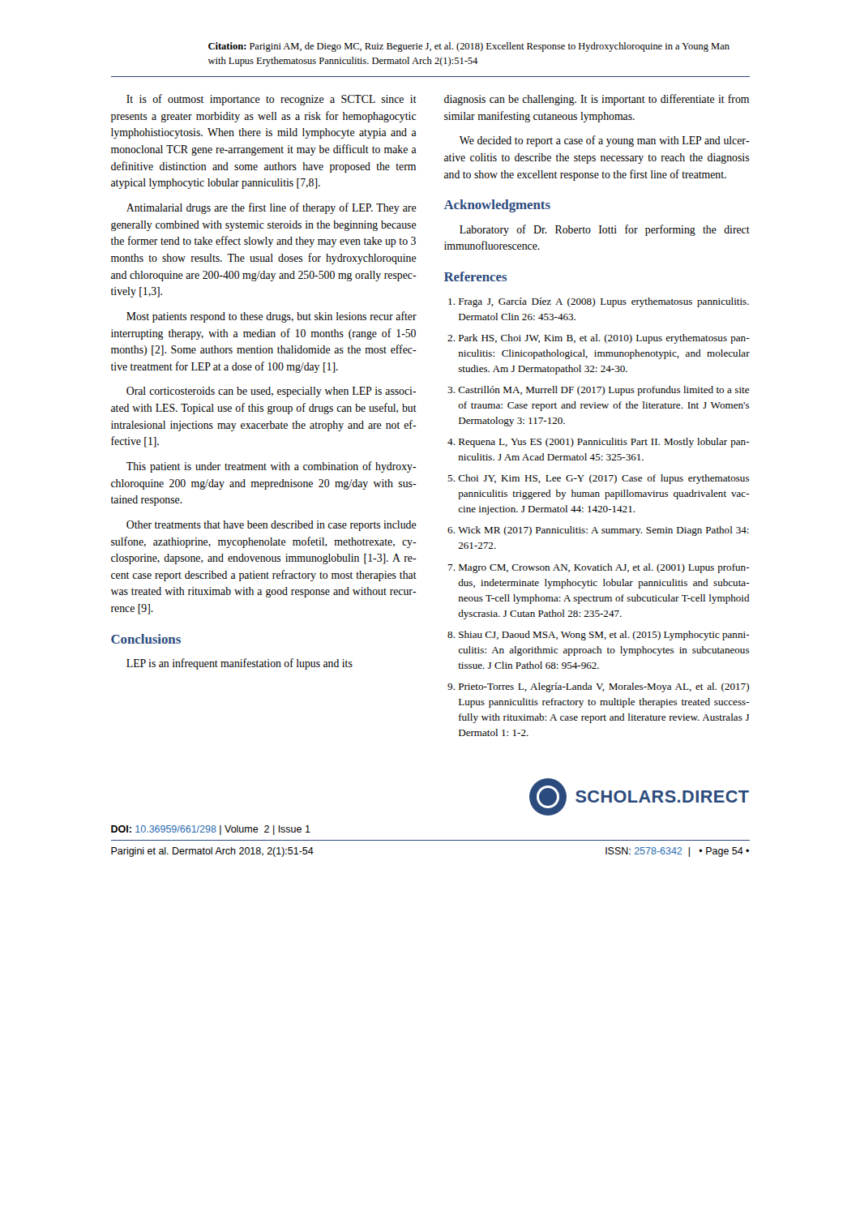Citation: Parigini AM, de Diego MC, Ruiz Beguerie J, et al. (2018) Excellent Response to Hydroxychloroquine in a Young Man with Lupus Erythematosus Panniculitis. Dermatol Arch 2(1):51-54
It is of outmost importance to recognize a SCTCL since it presents a greater morbidity as well as a risk for hemophagocytic lymphohistiocytosis. When there is mild lymphocyte atypia and a monoclonal TCR gene re-arrangement it may be difficult to make a definitive distinction and some authors have proposed the term atypical lymphocytic lobular panniculitis [7,8].
Antimalarial drugs are the first line of therapy of LEP. They are generally combined with systemic steroids in the beginning because the former tend to take effect slowly and they may even take up to 3 months to show results. The usual doses for hydroxychloroquine and chloroquine are 200-400 mg/day and 250-500 mg orally respectively [1,3].
Most patients respond to these drugs, but skin lesions recur after interrupting therapy, with a median of 10 months (range of 1-50 months) [2]. Some authors mention thalidomide as the most effective treatment for LEP at a dose of 100 mg/day [1].
Oral corticosteroids can be used, especially when LEP is associated with LES. Topical use of this group of drugs can be useful, but intralesional injections may exacerbate the atrophy and are not effective [1].
This patient is under treatment with a combination of hydroxychloroquine 200 mg/day and meprednisone 20 mg/day with sustained response.
Other treatments that have been described in case reports include sulfone, azathioprine, mycophenolate mofetil, methotrexate, cyclosporine, dapsone, and endovenous immunoglobulin [1-3]. A recent case report described a patient refractory to most therapies that was treated with rituximab with a good response and without recurrence [9].
Conclusions
LEP is an infrequent manifestation of lupus and its
diagnosis can be challenging. It is important to differentiate it from similar manifesting cutaneous lymphomas.
We decided to report a case of a young man with LEP and ulcerative colitis to describe the steps necessary to reach the diagnosis and to show the excellent response to the first line of treatment.
Acknowledgments
Laboratory of Dr. Roberto Iotti for performing the direct immunofluorescence.
References
Fraga J, García Díez A (2008) Lupus erythematosus panniculitis. Dermatol Clin 26: 453-463.
Park HS, Choi JW, Kim B, et al. (2010) Lupus erythematosus panniculitis: Clinicopathological, immunophenotypic, and molecular studies. Am J Dermatopathol 32: 24-30.
Castrillón MA, Murrell DF (2017) Lupus profundus limited to a site of trauma: Case report and review of the literature. Int J Women's Dermatology 3: 117-120.
Requena L, Yus ES (2001) Panniculitis Part II. Mostly lobular panniculitis. J Am Acad Dermatol 45: 325-361.
Choi JY, Kim HS, Lee G-Y (2017) Case of lupus erythematosus panniculitis triggered by human papillomavirus quadrivalent vaccine injection. J Dermatol 44: 1420-1421.
Wick MR (2017) Panniculitis: A summary. Semin Diagn Pathol 34: 261-272.
Magro CM, Crowson AN, Kovatich AJ, et al. (2001) Lupus profundus, indeterminate lymphocytic lobular panniculitis and subcutaneous T-cell lymphoma: A spectrum of subcuticular T-cell lymphoid dyscrasia. J Cutan Pathol 28: 235-247.
Shiau CJ, Daoud MSA, Wong SM, et al. (2015) Lymphocytic panniculitis: An algorithmic approach to lymphocytes in subcutaneous tissue. J Clin Pathol 68: 954-962.
Prieto-Torres L, Alegría-Landa V, Morales-Moya AL, et al. (2017) Lupus panniculitis refractory to multiple therapies treated successfully with rituximab: A case report and literature review. Australas J Dermatol 1: 1-2.
SCHOLARS.DIRECT
DOI: 10.36959/661/298 | Volume 2 | Issue 1
Parigini et al. Dermatol Arch 2018, 2(1):51-54
ISSN: 2578-6342 | • Page 54 •